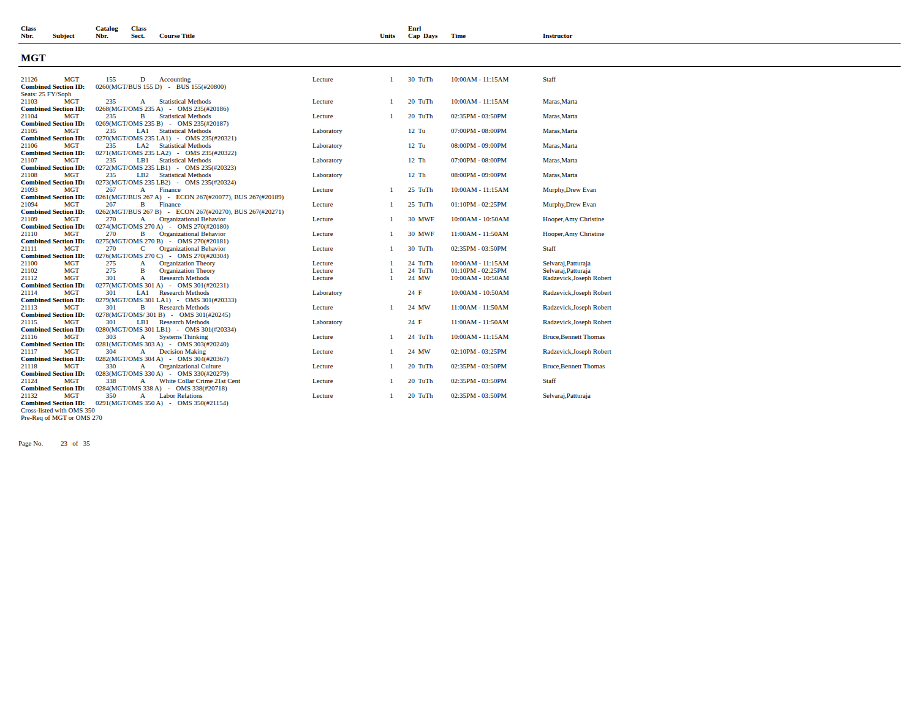| Class Nbr. | Subject | Catalog Nbr. | Class Sect. | Course Title | | Units | Enrl Cap Days | Time | Instructor |
| --- | --- | --- | --- | --- | --- | --- | --- | --- | --- |
| MGT |
| 21126 | MGT | 155 | D | Accounting | Lecture | 1 | 30 TuTh | 10:00AM - 11:15AM | Staff |
| Combined Section ID: | 0260(MGT/BUS 155 D) - BUS 155(#20800) | |
| Seats: 25 FY/Soph |
| 21103 | MGT | 235 | A | Statistical Methods | Lecture | 1 | 20 TuTh | 10:00AM - 11:15AM | Maras,Marta |
| Combined Section ID: | 0268(MGT/OMS 235 A) - OMS 235(#20186) | |
| 21104 | MGT | 235 | B | Statistical Methods | Lecture | 1 | 20 TuTh | 02:35PM - 03:50PM | Maras,Marta |
| Combined Section ID: | 0269(MGT/OMS 235 B) - OMS 235(#20187) | |
| 21105 | MGT | 235 | LA1 | Statistical Methods | Laboratory | | 12 Tu | 07:00PM - 08:00PM | Maras,Marta |
| Combined Section ID: | 0270(MGT/OMS 235 LA1) - OMS 235(#20321) | |
| 21106 | MGT | 235 | LA2 | Statistical Methods | Laboratory | | 12 Tu | 08:00PM - 09:00PM | Maras,Marta |
| Combined Section ID: | 0271(MGT/OMS 235 LA2) - OMS 235(#20322) | |
| 21107 | MGT | 235 | LB1 | Statistical Methods | Laboratory | | 12 Th | 07:00PM - 08:00PM | Maras,Marta |
| Combined Section ID: | 0272(MGT/OMS 235 LB1) - OMS 235(#20323) | |
| 21108 | MGT | 235 | LB2 | Statistical Methods | Laboratory | | 12 Th | 08:00PM - 09:00PM | Maras,Marta |
| Combined Section ID: | 0273(MGT/OMS 235 LB2) - OMS 235(#20324) | |
| 21093 | MGT | 267 | A | Finance | Lecture | 1 | 25 TuTh | 10:00AM - 11:15AM | Murphy,Drew Evan |
| Combined Section ID: | 0261(MGT/BUS 267 A) - ECON 267(#20077), BUS 267(#20189) | |
| 21094 | MGT | 267 | B | Finance | Lecture | 1 | 25 TuTh | 01:10PM - 02:25PM | Murphy,Drew Evan |
| Combined Section ID: | 0262(MGT/BUS 267 B) - ECON 267(#20270), BUS 267(#20271) | |
| 21109 | MGT | 270 | A | Organizational Behavior | Lecture | 1 | 30 MWF | 10:00AM - 10:50AM | Hooper,Amy Christine |
| Combined Section ID: | 0274(MGT/OMS 270 A) - OMS 270(#20180) | |
| 21110 | MGT | 270 | B | Organizational Behavior | Lecture | 1 | 30 MWF | 11:00AM - 11:50AM | Hooper,Amy Christine |
| Combined Section ID: | 0275(MGT/OMS 270 B) - OMS 270(#20181) | |
| 21111 | MGT | 270 | C | Organizational Behavior | Lecture | 1 | 30 TuTh | 02:35PM - 03:50PM | Staff |
| Combined Section ID: | 0276(MGT/OMS 270 C) - OMS 270(#20304) | |
| 21100 | MGT | 275 | A | Organization Theory | Lecture | 1 | 24 TuTh | 10:00AM - 11:15AM | Selvaraj,Patturaja |
| 21102 | MGT | 275 | B | Organization Theory | Lecture | 1 | 24 TuTh | 01:10PM - 02:25PM | Selvaraj,Patturaja |
| 21112 | MGT | 301 | A | Research Methods | Lecture | 1 | 24 MW | 10:00AM - 10:50AM | Radzevick,Joseph Robert |
| Combined Section ID: | 0277(MGT/OMS 301 A) - OMS 301(#20231) | |
| 21114 | MGT | 301 | LA1 | Research Methods | Laboratory | | 24 F | 10:00AM - 10:50AM | Radzevick,Joseph Robert |
| Combined Section ID: | 0279(MGT/OMS 301 LA1) - OMS 301(#20333) | |
| 21113 | MGT | 301 | B | Research Methods | Lecture | 1 | 24 MW | 11:00AM - 11:50AM | Radzevick,Joseph Robert |
| Combined Section ID: | 0278(MGT/OMS/ 301 B) - OMS 301(#20245) | |
| 21115 | MGT | 301 | LB1 | Research Methods | Laboratory | | 24 F | 11:00AM - 11:50AM | Radzevick,Joseph Robert |
| Combined Section ID: | 0280(MGT/OMS 301 LB1) - OMS 301(#20334) | |
| 21116 | MGT | 303 | A | Systems Thinking | Lecture | 1 | 24 TuTh | 10:00AM - 11:15AM | Bruce,Bennett Thomas |
| Combined Section ID: | 0281(MGT/OMS 303 A) - OMS 303(#20240) | |
| 21117 | MGT | 304 | A | Decision Making | Lecture | 1 | 24 MW | 02:10PM - 03:25PM | Radzevick,Joseph Robert |
| Combined Section ID: | 0282(MGT/OMS 304 A) - OMS 304(#20367) | |
| 21118 | MGT | 330 | A | Organizational Culture | Lecture | 1 | 20 TuTh | 02:35PM - 03:50PM | Bruce,Bennett Thomas |
| Combined Section ID: | 0283(MGT/OMS 330 A) - OMS 330(#20279) | |
| 21124 | MGT | 338 | A | White Collar Crime 21st Cent | Lecture | 1 | 20 TuTh | 02:35PM - 03:50PM | Staff |
| Combined Section ID: | 0284(MGT/0MS 338 A) - OMS 338(#20718) | |
| 21132 | MGT | 350 | A | Labor Relations | Lecture | 1 | 20 TuTh | 02:35PM - 03:50PM | Selvaraj,Patturaja |
| Combined Section ID: | 0291(MGT/OMS 350 A) - OMS 350(#21154) | |
| Cross-listed with OMS 350 |
| Pre-Req of MGT or OMS 270 |
Page No. 23 of 35